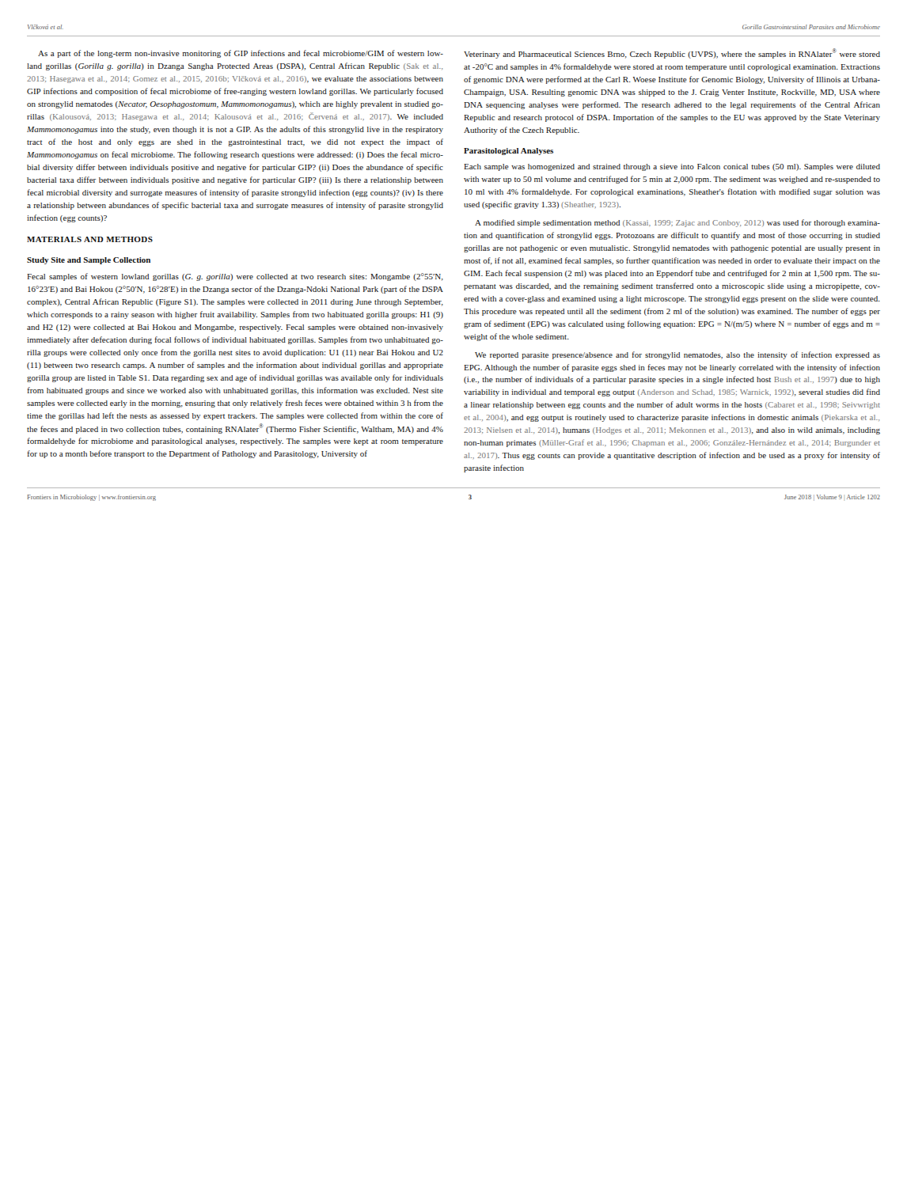Vlčková et al.
Gorilla Gastrointestinal Parasites and Microbiome
As a part of the long-term non-invasive monitoring of GIP infections and fecal microbiome/GIM of western lowland gorillas (Gorilla g. gorilla) in Dzanga Sangha Protected Areas (DSPA), Central African Republic (Sak et al., 2013; Hasegawa et al., 2014; Gomez et al., 2015, 2016b; Vlčková et al., 2016), we evaluate the associations between GIP infections and composition of fecal microbiome of free-ranging western lowland gorillas. We particularly focused on strongylid nematodes (Necator, Oesophagostomum, Mammomonogamus), which are highly prevalent in studied gorillas (Kalousová, 2013; Hasegawa et al., 2014; Kalousová et al., 2016; Červená et al., 2017). We included Mammomonogamus into the study, even though it is not a GIP. As the adults of this strongylid live in the respiratory tract of the host and only eggs are shed in the gastrointestinal tract, we did not expect the impact of Mammomonogamus on fecal microbiome. The following research questions were addressed: (i) Does the fecal microbial diversity differ between individuals positive and negative for particular GIP? (ii) Does the abundance of specific bacterial taxa differ between individuals positive and negative for particular GIP? (iii) Is there a relationship between fecal microbial diversity and surrogate measures of intensity of parasite strongylid infection (egg counts)? (iv) Is there a relationship between abundances of specific bacterial taxa and surrogate measures of intensity of parasite strongylid infection (egg counts)?
Materials and Methods
Study Site and Sample Collection
Fecal samples of western lowland gorillas (G. g. gorilla) were collected at two research sites: Mongambe (2°55′N, 16°23′E) and Bai Hokou (2°50′N, 16°28′E) in the Dzanga sector of the Dzanga-Ndoki National Park (part of the DSPA complex), Central African Republic (Figure S1). The samples were collected in 2011 during June through September, which corresponds to a rainy season with higher fruit availability. Samples from two habituated gorilla groups: H1 (9) and H2 (12) were collected at Bai Hokou and Mongambe, respectively. Fecal samples were obtained non-invasively immediately after defecation during focal follows of individual habituated gorillas. Samples from two unhabituated gorilla groups were collected only once from the gorilla nest sites to avoid duplication: U1 (11) near Bai Hokou and U2 (11) between two research camps. A number of samples and the information about individual gorillas and appropriate gorilla group are listed in Table S1. Data regarding sex and age of individual gorillas was available only for individuals from habituated groups and since we worked also with unhabituated gorillas, this information was excluded. Nest site samples were collected early in the morning, ensuring that only relatively fresh feces were obtained within 3 h from the time the gorillas had left the nests as assessed by expert trackers. The samples were collected from within the core of the feces and placed in two collection tubes, containing RNAlater® (Thermo Fisher Scientific, Waltham, MA) and 4% formaldehyde for microbiome and parasitological analyses, respectively. The samples were kept at room temperature for up to a month before transport to the Department of Pathology and Parasitology, University of
Veterinary and Pharmaceutical Sciences Brno, Czech Republic (UVPS), where the samples in RNAlater® were stored at -20°C and samples in 4% formaldehyde were stored at room temperature until coprological examination. Extractions of genomic DNA were performed at the Carl R. Woese Institute for Genomic Biology, University of Illinois at Urbana-Champaign, USA. Resulting genomic DNA was shipped to the J. Craig Venter Institute, Rockville, MD, USA where DNA sequencing analyses were performed. The research adhered to the legal requirements of the Central African Republic and research protocol of DSPA. Importation of the samples to the EU was approved by the State Veterinary Authority of the Czech Republic.
Parasitological Analyses
Each sample was homogenized and strained through a sieve into Falcon conical tubes (50 ml). Samples were diluted with water up to 50 ml volume and centrifuged for 5 min at 2,000 rpm. The sediment was weighed and re-suspended to 10 ml with 4% formaldehyde. For coprological examinations, Sheather's flotation with modified sugar solution was used (specific gravity 1.33) (Sheather, 1923).
A modified simple sedimentation method (Kassai, 1999; Zajac and Conboy, 2012) was used for thorough examination and quantification of strongylid eggs. Protozoans are difficult to quantify and most of those occurring in studied gorillas are not pathogenic or even mutualistic. Strongylid nematodes with pathogenic potential are usually present in most of, if not all, examined fecal samples, so further quantification was needed in order to evaluate their impact on the GIM. Each fecal suspension (2 ml) was placed into an Eppendorf tube and centrifuged for 2 min at 1,500 rpm. The supernatant was discarded, and the remaining sediment transferred onto a microscopic slide using a micropipette, covered with a cover-glass and examined using a light microscope. The strongylid eggs present on the slide were counted. This procedure was repeated until all the sediment (from 2 ml of the solution) was examined. The number of eggs per gram of sediment (EPG) was calculated using following equation: EPG = N/(m/5) where N = number of eggs and m = weight of the whole sediment.
We reported parasite presence/absence and for strongylid nematodes, also the intensity of infection expressed as EPG. Although the number of parasite eggs shed in feces may not be linearly correlated with the intensity of infection (i.e., the number of individuals of a particular parasite species in a single infected host Bush et al., 1997) due to high variability in individual and temporal egg output (Anderson and Schad, 1985; Warnick, 1992), several studies did find a linear relationship between egg counts and the number of adult worms in the hosts (Cabaret et al., 1998; Seivwright et al., 2004), and egg output is routinely used to characterize parasite infections in domestic animals (Piekarska et al., 2013; Nielsen et al., 2014), humans (Hodges et al., 2011; Mekonnen et al., 2013), and also in wild animals, including non-human primates (Müller-Graf et al., 1996; Chapman et al., 2006; González-Hernández et al., 2014; Burgunder et al., 2017). Thus egg counts can provide a quantitative description of infection and be used as a proxy for intensity of parasite infection
Frontiers in Microbiology | www.frontiersin.org
3
June 2018 | Volume 9 | Article 1202